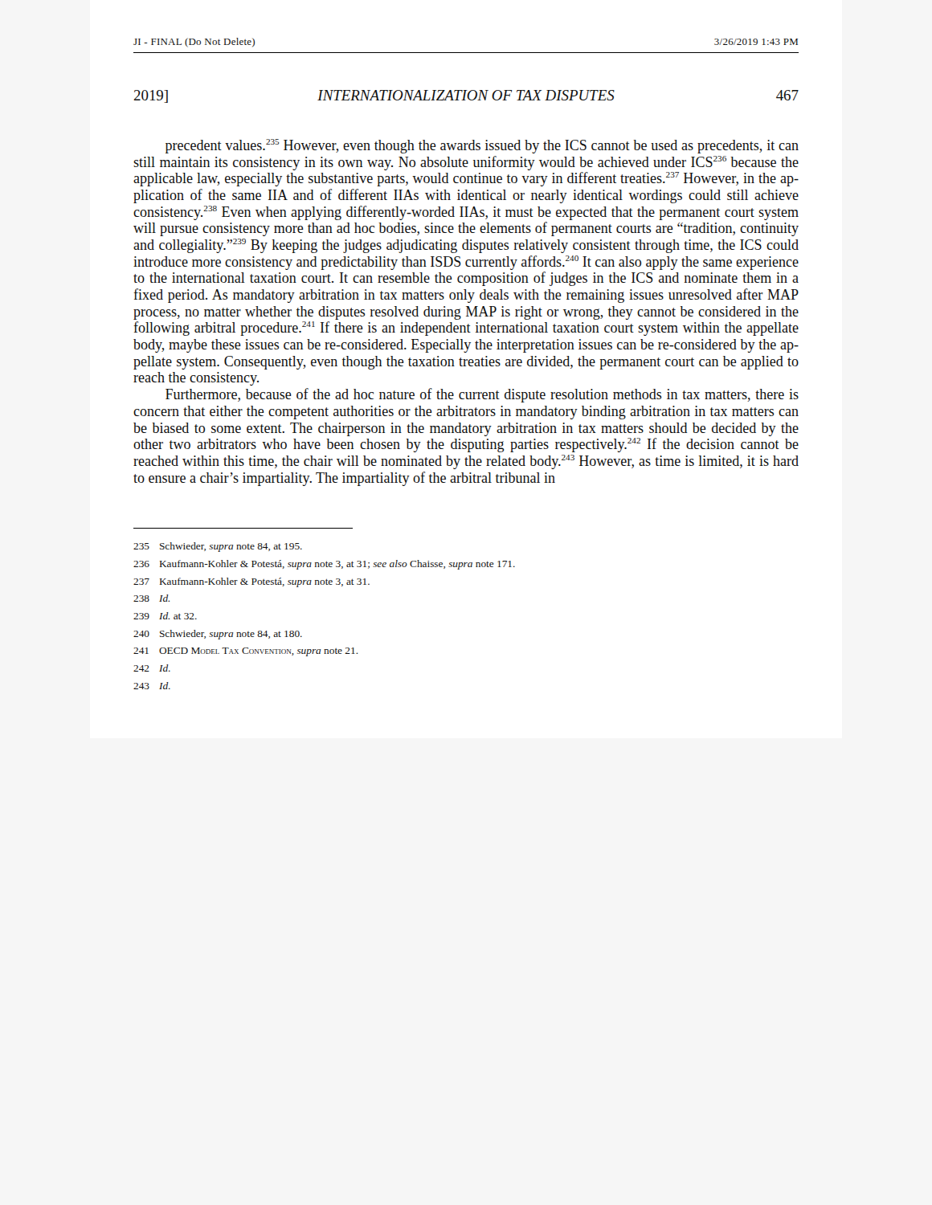JI - FINAL (Do Not Delete) 3/26/2019 1:43 PM
2019] INTERNATIONALIZATION OF TAX DISPUTES 467
precedent values.235 However, even though the awards issued by the ICS cannot be used as precedents, it can still maintain its consistency in its own way. No absolute uniformity would be achieved under ICS236 because the applicable law, especially the substantive parts, would continue to vary in different treaties.237 However, in the application of the same IIA and of different IIAs with identical or nearly identical wordings could still achieve consistency.238 Even when applying differently-worded IIAs, it must be expected that the permanent court system will pursue consistency more than ad hoc bodies, since the elements of permanent courts are “tradition, continuity and collegiality.”239 By keeping the judges adjudicating disputes relatively consistent through time, the ICS could introduce more consistency and predictability than ISDS currently affords.240 It can also apply the same experience to the international taxation court. It can resemble the composition of judges in the ICS and nominate them in a fixed period. As mandatory arbitration in tax matters only deals with the remaining issues unresolved after MAP process, no matter whether the disputes resolved during MAP is right or wrong, they cannot be considered in the following arbitral procedure.241 If there is an independent international taxation court system within the appellate body, maybe these issues can be re-considered. Especially the interpretation issues can be re-considered by the appellate system. Consequently, even though the taxation treaties are divided, the permanent court can be applied to reach the consistency.
Furthermore, because of the ad hoc nature of the current dispute resolution methods in tax matters, there is concern that either the competent authorities or the arbitrators in mandatory binding arbitration in tax matters can be biased to some extent. The chairperson in the mandatory arbitration in tax matters should be decided by the other two arbitrators who have been chosen by the disputing parties respectively.242 If the decision cannot be reached within this time, the chair will be nominated by the related body.243 However, as time is limited, it is hard to ensure a chair’s impartiality. The impartiality of the arbitral tribunal in
235 Schwieder, supra note 84, at 195.
236 Kaufmann-Kohler & Potestá, supra note 3, at 31; see also Chaisse, supra note 171.
237 Kaufmann-Kohler & Potestá, supra note 3, at 31.
238 Id.
239 Id. at 32.
240 Schwieder, supra note 84, at 180.
241 OECD Model Tax Convention, supra note 21.
242 Id.
243 Id.